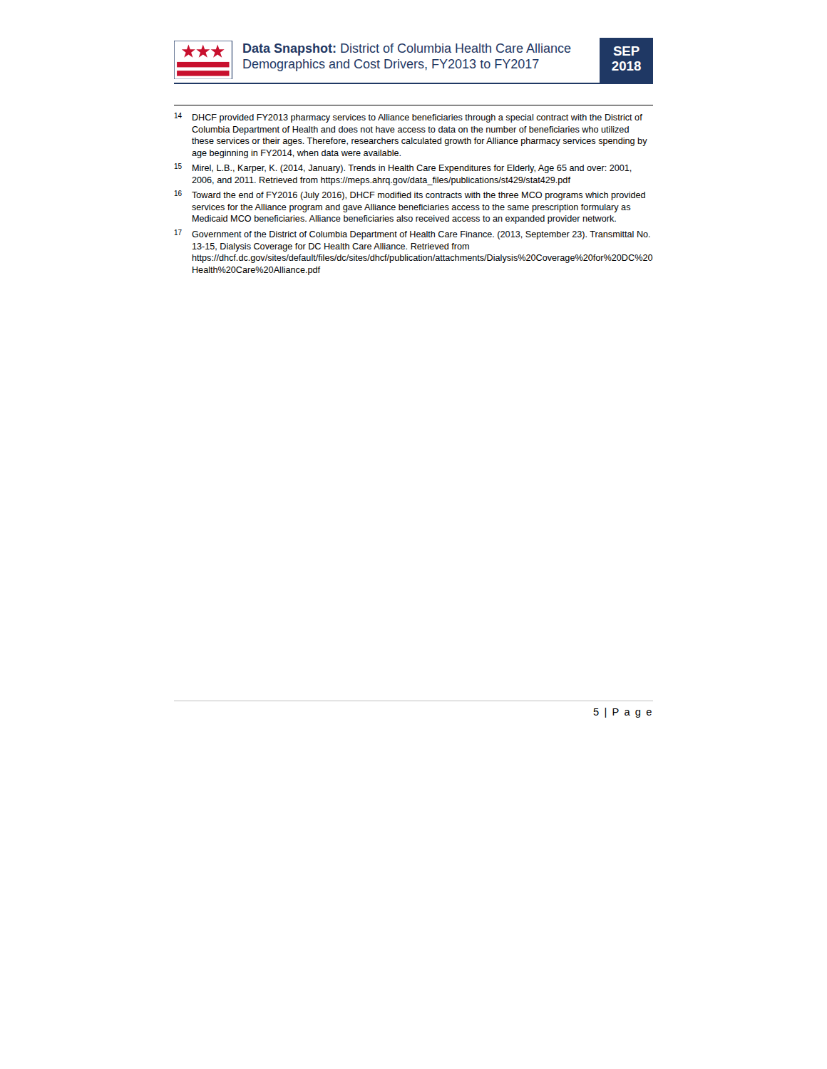Data Snapshot: District of Columbia Health Care Alliance Demographics and Cost Drivers, FY2013 to FY2017
SEP
2018
14 DHCF provided FY2013 pharmacy services to Alliance beneficiaries through a special contract with the District of Columbia Department of Health and does not have access to data on the number of beneficiaries who utilized these services or their ages. Therefore, researchers calculated growth for Alliance pharmacy services spending by age beginning in FY2014, when data were available.
15 Mirel, L.B., Karper, K. (2014, January). Trends in Health Care Expenditures for Elderly, Age 65 and over: 2001, 2006, and 2011. Retrieved from https://meps.ahrq.gov/data_files/publications/st429/stat429.pdf
16 Toward the end of FY2016 (July 2016), DHCF modified its contracts with the three MCO programs which provided services for the Alliance program and gave Alliance beneficiaries access to the same prescription formulary as Medicaid MCO beneficiaries. Alliance beneficiaries also received access to an expanded provider network.
17 Government of the District of Columbia Department of Health Care Finance. (2013, September 23). Transmittal No. 13-15, Dialysis Coverage for DC Health Care Alliance. Retrieved from https://dhcf.dc.gov/sites/default/files/dc/sites/dhcf/publication/attachments/Dialysis%20Coverage%20for%20DC%20Health%20Care%20Alliance.pdf
5 | P a g e